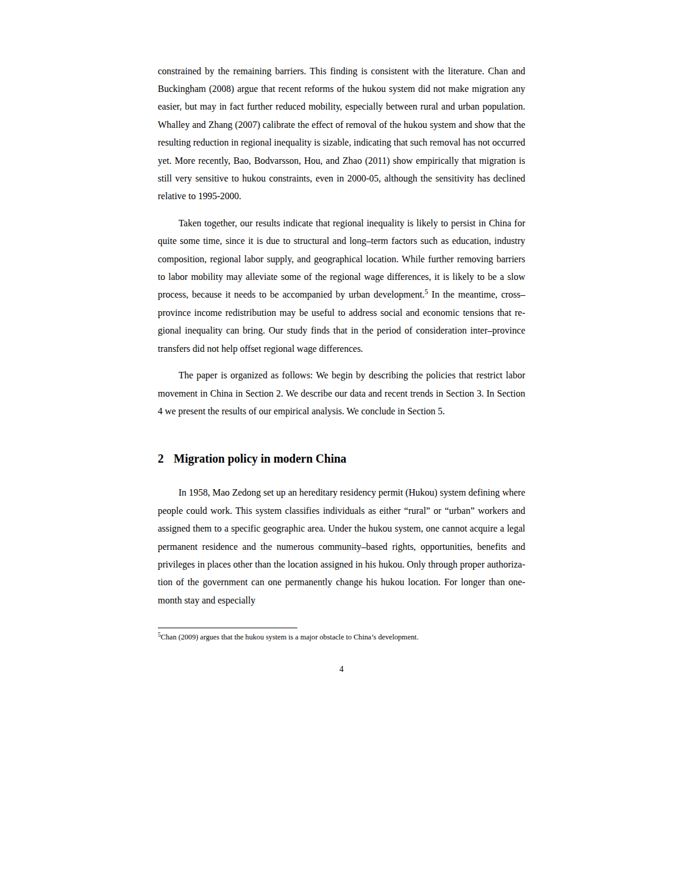constrained by the remaining barriers. This finding is consistent with the literature. Chan and Buckingham (2008) argue that recent reforms of the hukou system did not make migration any easier, but may in fact further reduced mobility, especially between rural and urban population. Whalley and Zhang (2007) calibrate the effect of removal of the hukou system and show that the resulting reduction in regional inequality is sizable, indicating that such removal has not occurred yet. More recently, Bao, Bodvarsson, Hou, and Zhao (2011) show empirically that migration is still very sensitive to hukou constraints, even in 2000-05, although the sensitivity has declined relative to 1995-2000.
Taken together, our results indicate that regional inequality is likely to persist in China for quite some time, since it is due to structural and long–term factors such as education, industry composition, regional labor supply, and geographical location. While further removing barriers to labor mobility may alleviate some of the regional wage differences, it is likely to be a slow process, because it needs to be accompanied by urban development.5 In the meantime, cross–province income redistribution may be useful to address social and economic tensions that regional inequality can bring. Our study finds that in the period of consideration inter–province transfers did not help offset regional wage differences.
The paper is organized as follows: We begin by describing the policies that restrict labor movement in China in Section 2. We describe our data and recent trends in Section 3. In Section 4 we present the results of our empirical analysis. We conclude in Section 5.
2 Migration policy in modern China
In 1958, Mao Zedong set up an hereditary residency permit (Hukou) system defining where people could work. This system classifies individuals as either “rural” or “urban” workers and assigned them to a specific geographic area. Under the hukou system, one cannot acquire a legal permanent residence and the numerous community–based rights, opportunities, benefits and privileges in places other than the location assigned in his hukou. Only through proper authorization of the government can one permanently change his hukou location. For longer than one-month stay and especially
5Chan (2009) argues that the hukou system is a major obstacle to China’s development.
4